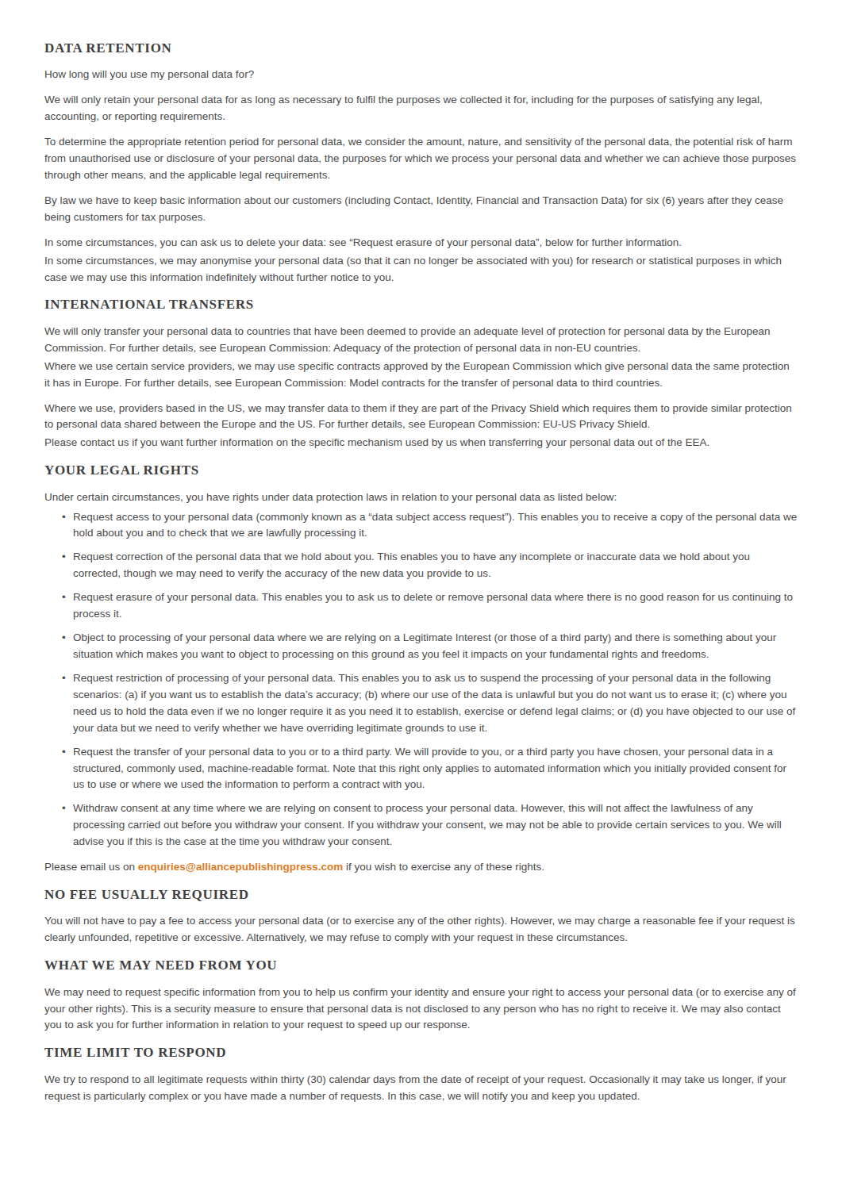Data Retention
How long will you use my personal data for?
We will only retain your personal data for as long as necessary to fulfil the purposes we collected it for, including for the purposes of satisfying any legal, accounting, or reporting requirements.
To determine the appropriate retention period for personal data, we consider the amount, nature, and sensitivity of the personal data, the potential risk of harm from unauthorised use or disclosure of your personal data, the purposes for which we process your personal data and whether we can achieve those purposes through other means, and the applicable legal requirements.
By law we have to keep basic information about our customers (including Contact, Identity, Financial and Transaction Data) for six (6) years after they cease being customers for tax purposes.
In some circumstances, you can ask us to delete your data: see “Request erasure of your personal data”, below for further information.
In some circumstances, we may anonymise your personal data (so that it can no longer be associated with you) for research or statistical purposes in which case we may use this information indefinitely without further notice to you.
International Transfers
We will only transfer your personal data to countries that have been deemed to provide an adequate level of protection for personal data by the European Commission. For further details, see European Commission: Adequacy of the protection of personal data in non-EU countries.
Where we use certain service providers, we may use specific contracts approved by the European Commission which give personal data the same protection it has in Europe. For further details, see European Commission: Model contracts for the transfer of personal data to third countries.
Where we use, providers based in the US, we may transfer data to them if they are part of the Privacy Shield which requires them to provide similar protection to personal data shared between the Europe and the US. For further details, see European Commission: EU-US Privacy Shield.
Please contact us if you want further information on the specific mechanism used by us when transferring your personal data out of the EEA.
Your Legal Rights
Under certain circumstances, you have rights under data protection laws in relation to your personal data as listed below:
Request access to your personal data (commonly known as a “data subject access request”). This enables you to receive a copy of the personal data we hold about you and to check that we are lawfully processing it.
Request correction of the personal data that we hold about you. This enables you to have any incomplete or inaccurate data we hold about you corrected, though we may need to verify the accuracy of the new data you provide to us.
Request erasure of your personal data. This enables you to ask us to delete or remove personal data where there is no good reason for us continuing to process it.
Object to processing of your personal data where we are relying on a Legitimate Interest (or those of a third party) and there is something about your situation which makes you want to object to processing on this ground as you feel it impacts on your fundamental rights and freedoms.
Request restriction of processing of your personal data. This enables you to ask us to suspend the processing of your personal data in the following scenarios: (a) if you want us to establish the data’s accuracy; (b) where our use of the data is unlawful but you do not want us to erase it; (c) where you need us to hold the data even if we no longer require it as you need it to establish, exercise or defend legal claims; or (d) you have objected to our use of your data but we need to verify whether we have overriding legitimate grounds to use it.
Request the transfer of your personal data to you or to a third party. We will provide to you, or a third party you have chosen, your personal data in a structured, commonly used, machine-readable format. Note that this right only applies to automated information which you initially provided consent for us to use or where we used the information to perform a contract with you.
Withdraw consent at any time where we are relying on consent to process your personal data. However, this will not affect the lawfulness of any processing carried out before you withdraw your consent. If you withdraw your consent, we may not be able to provide certain services to you. We will advise you if this is the case at the time you withdraw your consent.
Please email us on enquiries@alliancepublishingpress.com if you wish to exercise any of these rights.
No Fee Usually Required
You will not have to pay a fee to access your personal data (or to exercise any of the other rights). However, we may charge a reasonable fee if your request is clearly unfounded, repetitive or excessive. Alternatively, we may refuse to comply with your request in these circumstances.
What We May Need From You
We may need to request specific information from you to help us confirm your identity and ensure your right to access your personal data (or to exercise any of your other rights). This is a security measure to ensure that personal data is not disclosed to any person who has no right to receive it. We may also contact you to ask you for further information in relation to your request to speed up our response.
Time Limit to Respond
We try to respond to all legitimate requests within thirty (30) calendar days from the date of receipt of your request. Occasionally it may take us longer, if your request is particularly complex or you have made a number of requests. In this case, we will notify you and keep you updated.